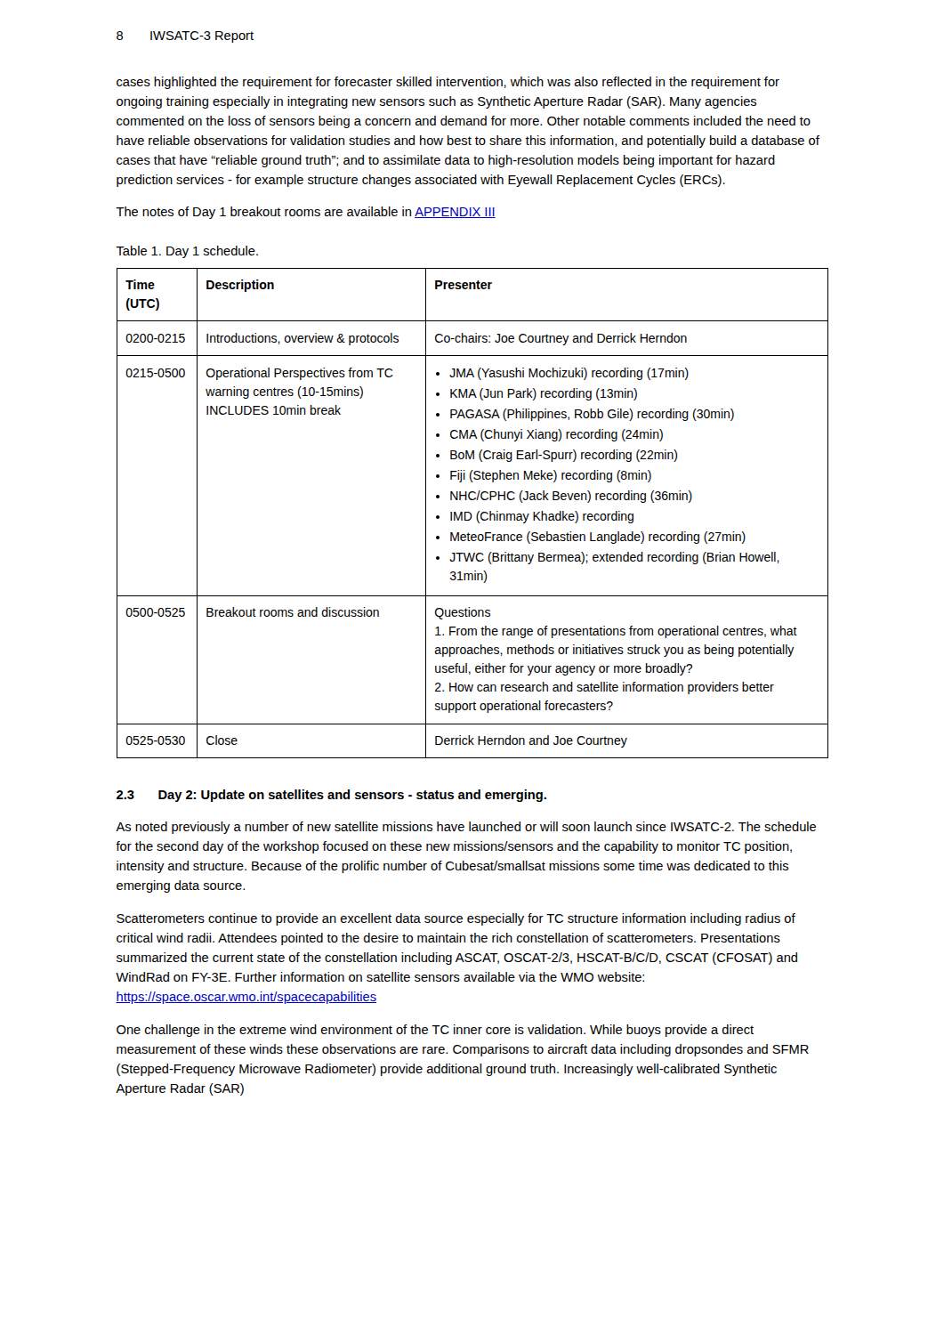8 IWSATC-3 Report
cases highlighted the requirement for forecaster skilled intervention, which was also reflected in the requirement for ongoing training especially in integrating new sensors such as Synthetic Aperture Radar (SAR). Many agencies commented on the loss of sensors being a concern and demand for more. Other notable comments included the need to have reliable observations for validation studies and how best to share this information, and potentially build a database of cases that have “reliable ground truth”; and to assimilate data to high-resolution models being important for hazard prediction services - for example structure changes associated with Eyewall Replacement Cycles (ERCs).
The notes of Day 1 breakout rooms are available in APPENDIX III
Table 1. Day 1 schedule.
| Time (UTC) | Description | Presenter |
| --- | --- | --- |
| 0200-0215 | Introductions, overview & protocols | Co-chairs: Joe Courtney and Derrick Herndon |
| 0215-0500 | Operational Perspectives from TC warning centres (10-15mins) INCLUDES 10min break | JMA (Yasushi Mochizuki) recording (17min) KMA (Jun Park) recording (13min) PAGASA (Philippines, Robb Gile) recording (30min) CMA (Chunyi Xiang) recording (24min) BoM (Craig Earl-Spurr) recording (22min) Fiji (Stephen Meke) recording (8min) NHC/CPHC (Jack Beven) recording (36min) IMD (Chinmay Khadke) recording MeteoFrance (Sebastien Langlade) recording (27min) JTWC (Brittany Bermea); extended recording (Brian Howell, 31min) |
| 0500-0525 | Breakout rooms and discussion | Questions 1. From the range of presentations from operational centres, what approaches, methods or initiatives struck you as being potentially useful, either for your agency or more broadly? 2. How can research and satellite information providers better support operational forecasters? |
| 0525-0530 | Close | Derrick Herndon and Joe Courtney |
2.3 Day 2: Update on satellites and sensors - status and emerging.
As noted previously a number of new satellite missions have launched or will soon launch since IWSATC-2. The schedule for the second day of the workshop focused on these new missions/sensors and the capability to monitor TC position, intensity and structure. Because of the prolific number of Cubesat/smallsat missions some time was dedicated to this emerging data source.
Scatterometers continue to provide an excellent data source especially for TC structure information including radius of critical wind radii. Attendees pointed to the desire to maintain the rich constellation of scatterometers. Presentations summarized the current state of the constellation including ASCAT, OSCAT-2/3, HSCAT-B/C/D, CSCAT (CFOSAT) and WindRad on FY-3E. Further information on satellite sensors available via the WMO website: https://space.oscar.wmo.int/spacecapabilities
One challenge in the extreme wind environment of the TC inner core is validation. While buoys provide a direct measurement of these winds these observations are rare. Comparisons to aircraft data including dropsondes and SFMR (Stepped-Frequency Microwave Radiometer) provide additional ground truth. Increasingly well-calibrated Synthetic Aperture Radar (SAR)